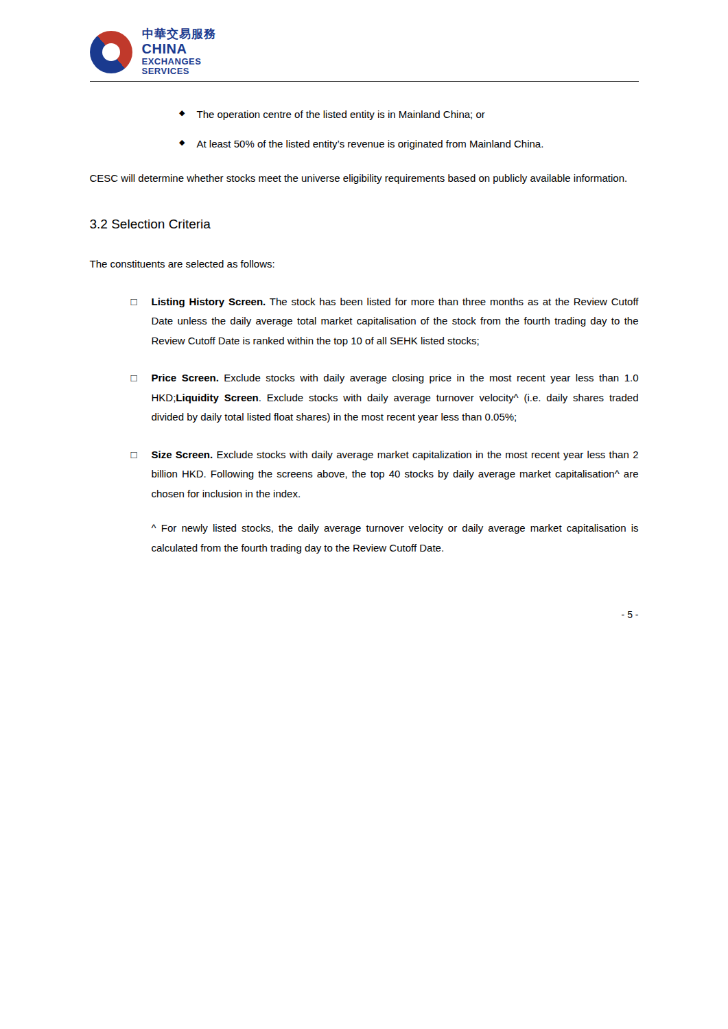中華交易服務
CHINA
EXCHANGES
SERVICES
The operation centre of the listed entity is in Mainland China; or
At least 50% of the listed entity’s revenue is originated from Mainland China.
CESC will determine whether stocks meet the universe eligibility requirements based on publicly available information.
3.2 Selection Criteria
The constituents are selected as follows:
Listing History Screen. The stock has been listed for more than three months as at the Review Cutoff Date unless the daily average total market capitalisation of the stock from the fourth trading day to the Review Cutoff Date is ranked within the top 10 of all SEHK listed stocks;
Price Screen. Exclude stocks with daily average closing price in the most recent year less than 1.0 HKD;Liquidity Screen. Exclude stocks with daily average turnover velocity^ (i.e. daily shares traded divided by daily total listed float shares) in the most recent year less than 0.05%;
Size Screen. Exclude stocks with daily average market capitalization in the most recent year less than 2 billion HKD. Following the screens above, the top 40 stocks by daily average market capitalisation^ are chosen for inclusion in the index.
^ For newly listed stocks, the daily average turnover velocity or daily average market capitalisation is calculated from the fourth trading day to the Review Cutoff Date.
- 5 -